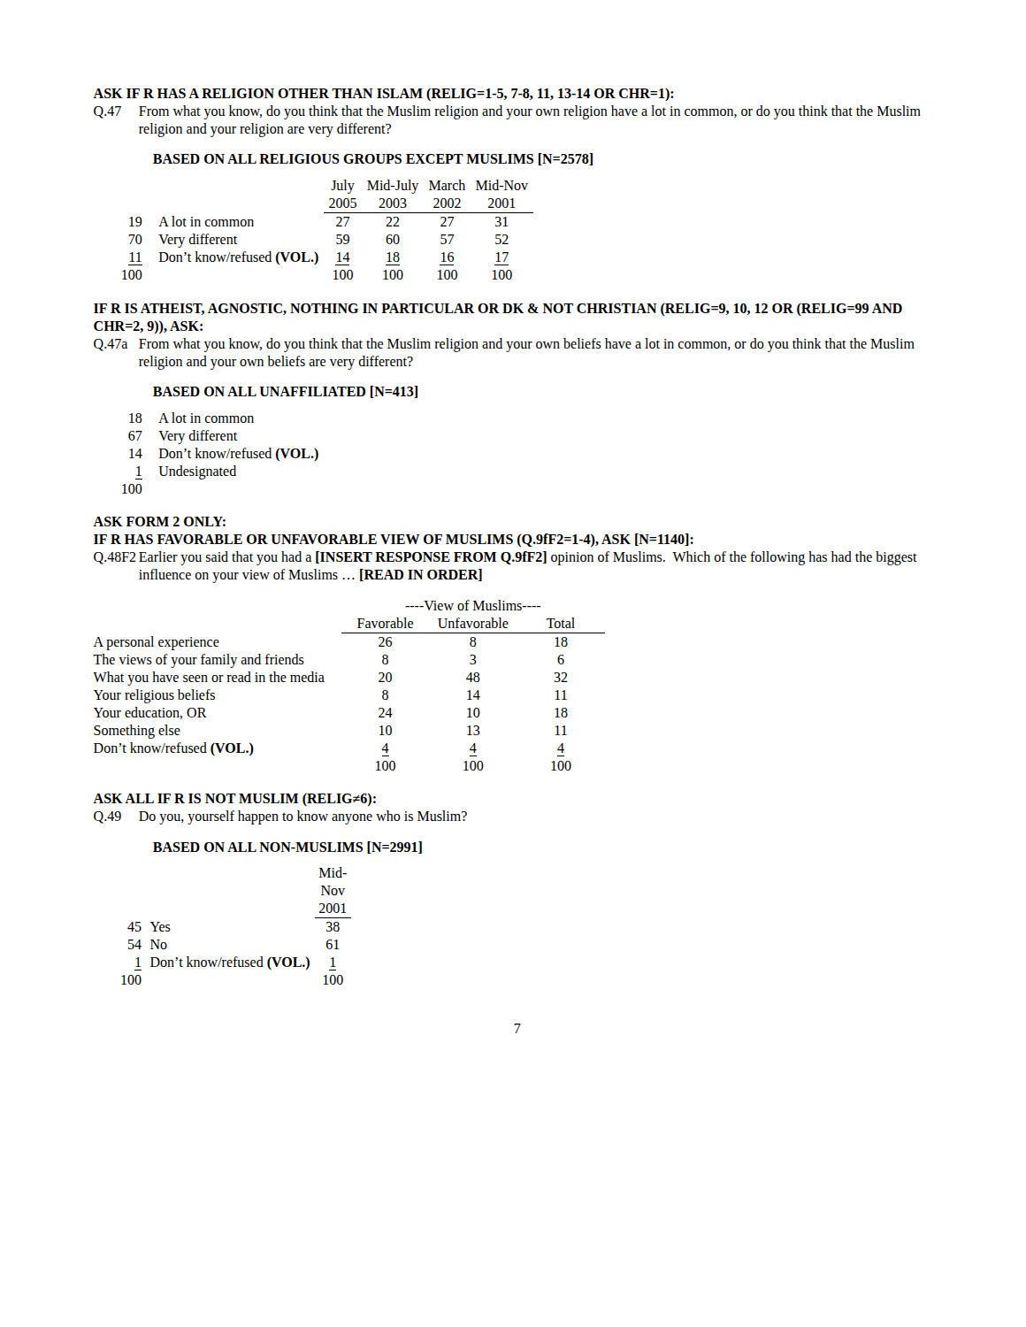ASK IF R HAS A RELIGION OTHER THAN ISLAM (RELIG=1-5, 7-8, 11, 13-14 OR CHR=1):
Q.47
From what you know, do you think that the Muslim religion and your own religion have a lot in common, or do you think that the Muslim religion and your religion are very different?
BASED ON ALL RELIGIOUS GROUPS EXCEPT MUSLIMS [N=2578]
| | | July | Mid-July | March | Mid-Nov |
| | | 2005 | 2003 | 2002 | 2001 |
| 19 | A lot in common | 27 | 22 | 27 | 31 |
| 70 | Very different | 59 | 60 | 57 | 52 |
| 11 | Don’t know/refused (VOL.) | 14 | 18 | 16 | 17 |
| 100 | | 100 | 100 | 100 | 100 |
IF R IS ATHEIST, AGNOSTIC, NOTHING IN PARTICULAR OR DK & NOT CHRISTIAN (RELIG=9, 10, 12 OR (RELIG=99 AND CHR=2, 9)), ASK:
Q.47a
From what you know, do you think that the Muslim religion and your own beliefs have a lot in common, or do you think that the Muslim religion and your own beliefs are very different?
BASED ON ALL UNAFFILIATED [N=413]
| 18 | A lot in common |
| 67 | Very different |
| 14 | Don’t know/refused (VOL.) |
| 1 | Undesignated |
| 100 | |
ASK FORM 2 ONLY:
IF R HAS FAVORABLE OR UNFAVORABLE VIEW OF MUSLIMS (Q.9fF2=1-4), ASK [N=1140]:
Q.48F2
Earlier you said that you had a [INSERT RESPONSE FROM Q.9fF2] opinion of Muslims. Which of the following has had the biggest influence on your view of Muslims … [READ IN ORDER]
| | ----View of Muslims---- |
| | Favorable | Unfavorable | Total |
| A personal experience | 26 | 8 | 18 |
| The views of your family and friends | 8 | 3 | 6 |
| What you have seen or read in the media | 20 | 48 | 32 |
| Your religious beliefs | 8 | 14 | 11 |
| Your education, OR | 24 | 10 | 18 |
| Something else | 10 | 13 | 11 |
| Don’t know/refused (VOL.) | 4 | 4 | 4 |
| | 100 | 100 | 100 |
ASK ALL IF R IS NOT MUSLIM (RELIG≠6):
Q.49
Do you, yourself happen to know anyone who is Muslim?
BASED ON ALL NON-MUSLIMS [N=2991]
| | | Mid- |
| | | Nov |
| | | 2001 |
| 45 | Yes | 38 |
| 54 | No | 61 |
| 1 | Don’t know/refused (VOL.) | 1 |
| 100 | | 100 |
7